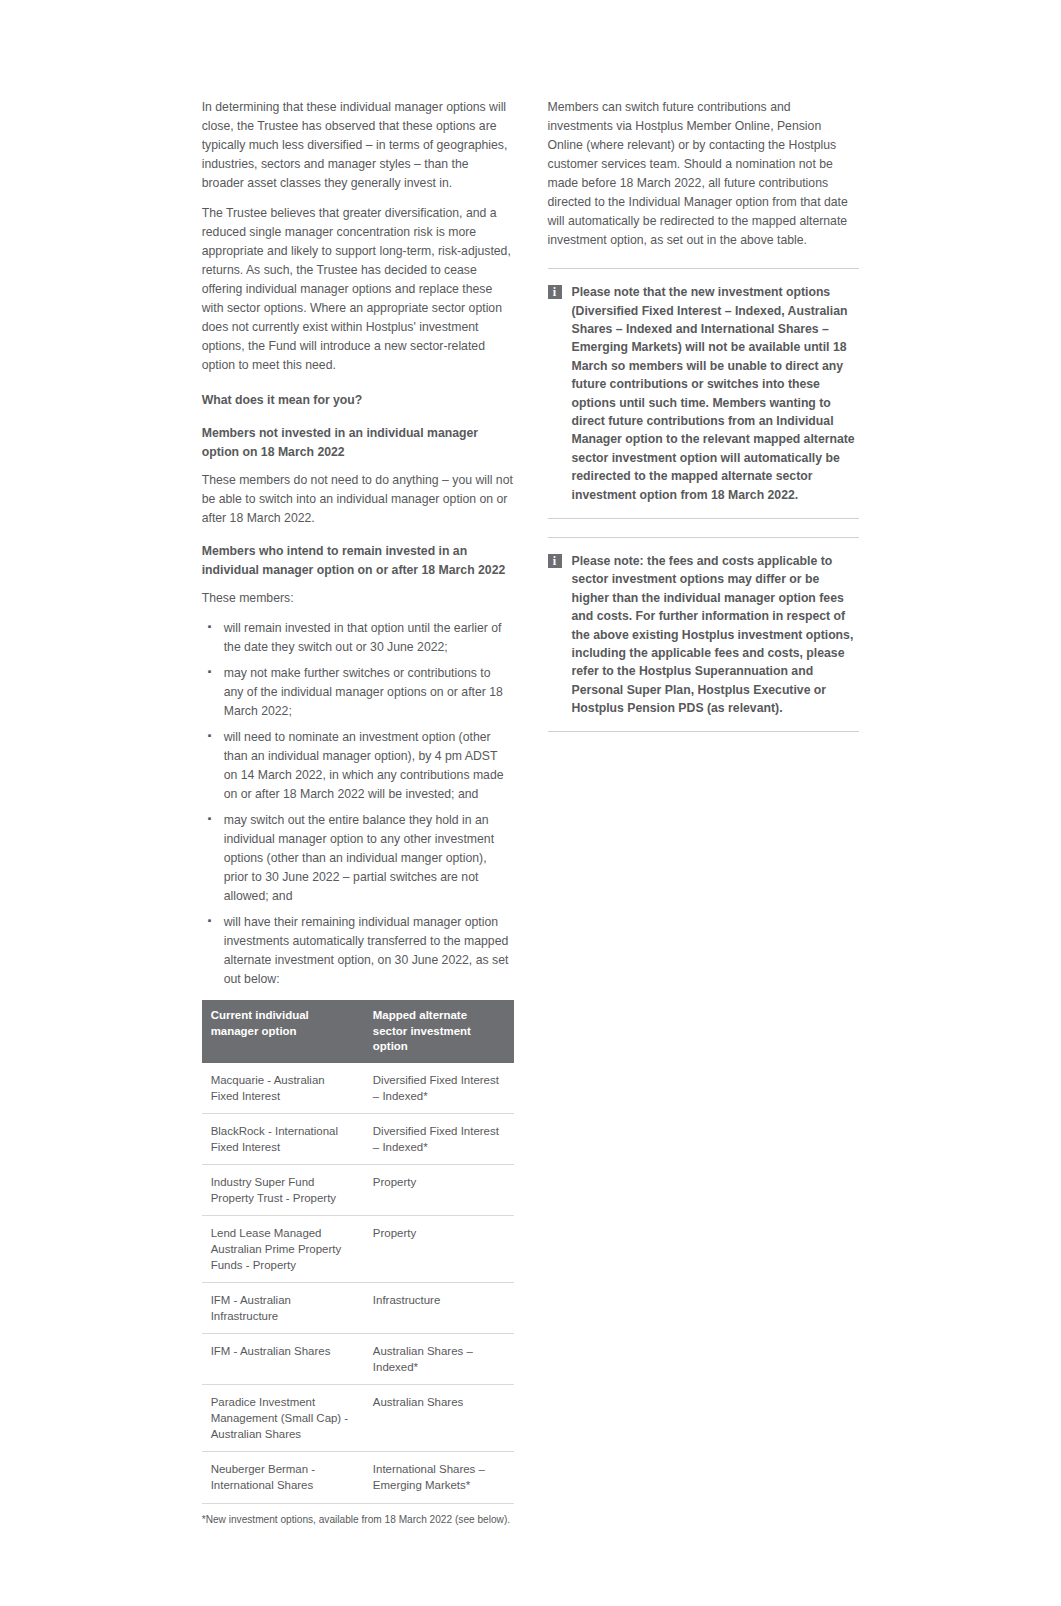In determining that these individual manager options will close, the Trustee has observed that these options are typically much less diversified – in terms of geographies, industries, sectors and manager styles – than the broader asset classes they generally invest in.
The Trustee believes that greater diversification, and a reduced single manager concentration risk is more appropriate and likely to support long-term, risk-adjusted, returns. As such, the Trustee has decided to cease offering individual manager options and replace these with sector options. Where an appropriate sector option does not currently exist within Hostplus' investment options, the Fund will introduce a new sector-related option to meet this need.
What does it mean for you?
Members not invested in an individual manager option on 18 March 2022
These members do not need to do anything – you will not be able to switch into an individual manager option on or after 18 March 2022.
Members who intend to remain invested in an individual manager option on or after 18 March 2022
These members:
will remain invested in that option until the earlier of the date they switch out or 30 June 2022;
may not make further switches or contributions to any of the individual manager options on or after 18 March 2022;
will need to nominate an investment option (other than an individual manager option), by 4 pm ADST on 14 March 2022, in which any contributions made on or after 18 March 2022 will be invested; and
may switch out the entire balance they hold in an individual manager option to any other investment options (other than an individual manger option), prior to 30 June 2022 – partial switches are not allowed; and
will have their remaining individual manager option investments automatically transferred to the mapped alternate investment option, on 30 June 2022, as set out below:
| Current individual manager option | Mapped alternate sector investment option |
| --- | --- |
| Macquarie - Australian Fixed Interest | Diversified Fixed Interest – Indexed* |
| BlackRock - International Fixed Interest | Diversified Fixed Interest – Indexed* |
| Industry Super Fund Property Trust - Property | Property |
| Lend Lease Managed Australian Prime Property Funds - Property | Property |
| IFM - Australian Infrastructure | Infrastructure |
| IFM - Australian Shares | Australian Shares – Indexed* |
| Paradice Investment Management (Small Cap) - Australian Shares | Australian Shares |
| Neuberger Berman - International Shares | International Shares – Emerging Markets* |
*New investment options, available from 18 March 2022 (see below).
Members can switch future contributions and investments via Hostplus Member Online, Pension Online (where relevant) or by contacting the Hostplus customer services team. Should a nomination not be made before 18 March 2022, all future contributions directed to the Individual Manager option from that date will automatically be redirected to the mapped alternate investment option, as set out in the above table.
i
Please note that the new investment options (Diversified Fixed Interest – Indexed, Australian Shares – Indexed and International Shares – Emerging Markets) will not be available until 18 March so members will be unable to direct any future contributions or switches into these options until such time. Members wanting to direct future contributions from an Individual Manager option to the relevant mapped alternate sector investment option will automatically be redirected to the mapped alternate sector investment option from 18 March 2022.
i
Please note: the fees and costs applicable to sector investment options may differ or be higher than the individual manager option fees and costs. For further information in respect of the above existing Hostplus investment options, including the applicable fees and costs, please refer to the Hostplus Superannuation and Personal Super Plan, Hostplus Executive or Hostplus Pension PDS (as relevant).